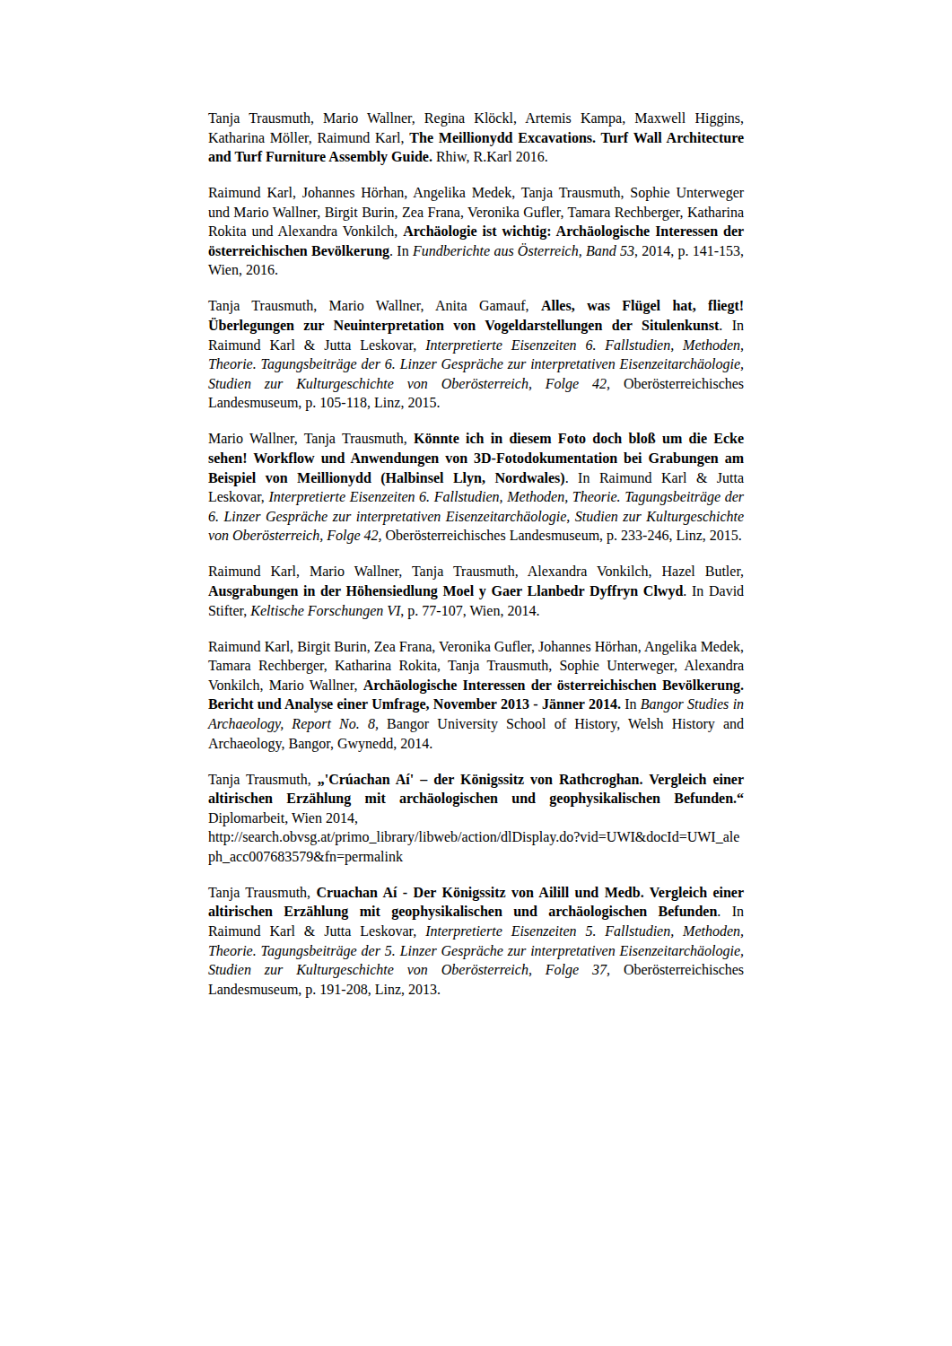Tanja Trausmuth, Mario Wallner, Regina Klöckl, Artemis Kampa, Maxwell Higgins, Katharina Möller, Raimund Karl, The Meillionydd Excavations. Turf Wall Architecture and Turf Furniture Assembly Guide. Rhiw, R.Karl 2016.
Raimund Karl, Johannes Hörhan, Angelika Medek, Tanja Trausmuth, Sophie Unterweger und Mario Wallner, Birgit Burin, Zea Frana, Veronika Gufler, Tamara Rechberger, Katharina Rokita und Alexandra Vonkilch, Archäologie ist wichtig: Archäologische Interessen der österreichischen Bevölkerung. In Fundberichte aus Österreich, Band 53, 2014, p. 141-153, Wien, 2016.
Tanja Trausmuth, Mario Wallner, Anita Gamauf, Alles, was Flügel hat, fliegt! Überlegungen zur Neuinterpretation von Vogeldarstellungen der Situlenkunst. In Raimund Karl & Jutta Leskovar, Interpretierte Eisenzeiten 6. Fallstudien, Methoden, Theorie. Tagungsbeiträge der 6. Linzer Gespräche zur interpretativen Eisenzeitarchäologie, Studien zur Kulturgeschichte von Oberösterreich, Folge 42, Oberösterreichisches Landesmuseum, p. 105-118, Linz, 2015.
Mario Wallner, Tanja Trausmuth, Könnte ich in diesem Foto doch bloß um die Ecke sehen! Workflow und Anwendungen von 3D-Fotodokumentation bei Grabungen am Beispiel von Meillionydd (Halbinsel Llyn, Nordwales). In Raimund Karl & Jutta Leskovar, Interpretierte Eisenzeiten 6. Fallstudien, Methoden, Theorie. Tagungsbeiträge der 6. Linzer Gespräche zur interpretativen Eisenzeitarchäologie, Studien zur Kulturgeschichte von Oberösterreich, Folge 42, Oberösterreichisches Landesmuseum, p. 233-246, Linz, 2015.
Raimund Karl, Mario Wallner, Tanja Trausmuth, Alexandra Vonkilch, Hazel Butler, Ausgrabungen in der Höhensiedlung Moel y Gaer Llanbedr Dyffryn Clwyd. In David Stifter, Keltische Forschungen VI, p. 77-107, Wien, 2014.
Raimund Karl, Birgit Burin, Zea Frana, Veronika Gufler, Johannes Hörhan, Angelika Medek, Tamara Rechberger, Katharina Rokita, Tanja Trausmuth, Sophie Unterweger, Alexandra Vonkilch, Mario Wallner, Archäologische Interessen der österreichischen Bevölkerung. Bericht und Analyse einer Umfrage, November 2013 - Jänner 2014. In Bangor Studies in Archaeology, Report No. 8, Bangor University School of History, Welsh History and Archaeology, Bangor, Gwynedd, 2014.
Tanja Trausmuth, „'Crúachan Aí' – der Königssitz von Rathcroghan. Vergleich einer altirischen Erzählung mit archäologischen und geophysikalischen Befunden.“ Diplomarbeit, Wien 2014,
http://search.obvsg.at/primo_library/libweb/action/dlDisplay.do?vid=UWI&docId=UWI_aleph_acc007683579&fn=permalink
Tanja Trausmuth, Cruachan Aí - Der Königssitz von Ailill und Medb. Vergleich einer altirischen Erzählung mit geophysikalischen und archäologischen Befunden. In Raimund Karl & Jutta Leskovar, Interpretierte Eisenzeiten 5. Fallstudien, Methoden, Theorie. Tagungsbeiträge der 5. Linzer Gespräche zur interpretativen Eisenzeitarchäologie, Studien zur Kulturgeschichte von Oberösterreich, Folge 37, Oberösterreichisches Landesmuseum, p. 191-208, Linz, 2013.